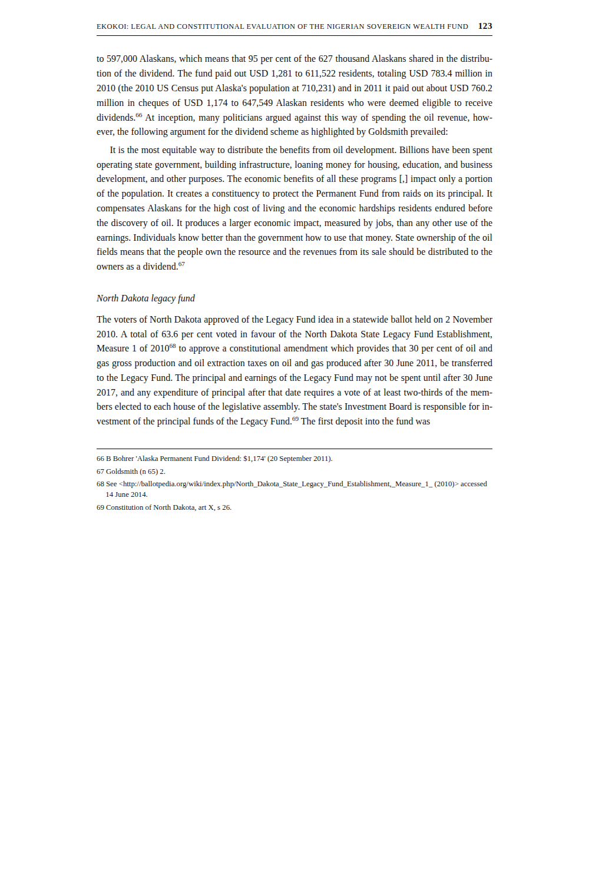Ekokoi: Legal and Constitutional Evaluation of the Nigerian Sovereign Wealth Fund 123
to 597,000 Alaskans, which means that 95 per cent of the 627 thousand Alaskans shared in the distribution of the dividend. The fund paid out USD 1,281 to 611,522 residents, totaling USD 783.4 million in 2010 (the 2010 US Census put Alaska's population at 710,231) and in 2011 it paid out about USD 760.2 million in cheques of USD 1,174 to 647,549 Alaskan residents who were deemed eligible to receive dividends.66 At inception, many politicians argued against this way of spending the oil revenue, however, the following argument for the dividend scheme as highlighted by Goldsmith prevailed:
It is the most equitable way to distribute the benefits from oil development. Billions have been spent operating state government, building infrastructure, loaning money for housing, education, and business development, and other purposes. The economic benefits of all these programs [,] impact only a portion of the population. It creates a constituency to protect the Permanent Fund from raids on its principal. It compensates Alaskans for the high cost of living and the economic hardships residents endured before the discovery of oil. It produces a larger economic impact, measured by jobs, than any other use of the earnings. Individuals know better than the government how to use that money. State ownership of the oil fields means that the people own the resource and the revenues from its sale should be distributed to the owners as a dividend.67
North Dakota legacy fund
The voters of North Dakota approved of the Legacy Fund idea in a statewide ballot held on 2 November 2010. A total of 63.6 per cent voted in favour of the North Dakota State Legacy Fund Establishment, Measure 1 of 201068 to approve a constitutional amendment which provides that 30 per cent of oil and gas gross production and oil extraction taxes on oil and gas produced after 30 June 2011, be transferred to the Legacy Fund. The principal and earnings of the Legacy Fund may not be spent until after 30 June 2017, and any expenditure of principal after that date requires a vote of at least two-thirds of the members elected to each house of the legislative assembly. The state's Investment Board is responsible for investment of the principal funds of the Legacy Fund.69 The first deposit into the fund was
66 B Bohrer 'Alaska Permanent Fund Dividend: $1,174' (20 September 2011).
67 Goldsmith (n 65) 2.
68 See <http://ballotpedia.org/wiki/index.php/North_Dakota_State_Legacy_Fund_Establishment,_Measure_1_ (2010)> accessed 14 June 2014.
69 Constitution of North Dakota, art X, s 26.